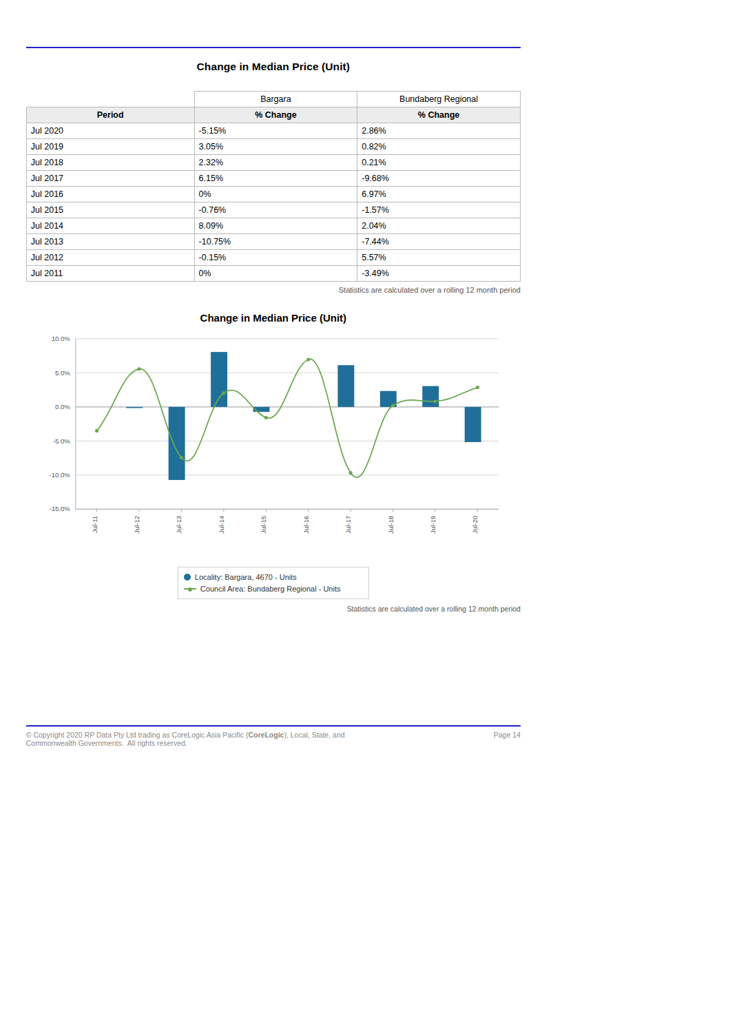Change in Median Price (Unit)
| | Bargara | Bundaberg Regional |
| --- | --- | --- |
| Period | % Change | % Change |
| Jul 2020 | -5.15% | 2.86% |
| Jul 2019 | 3.05% | 0.82% |
| Jul 2018 | 2.32% | 0.21% |
| Jul 2017 | 6.15% | -9.68% |
| Jul 2016 | 0% | 6.97% |
| Jul 2015 | -0.76% | -1.57% |
| Jul 2014 | 8.09% | 2.04% |
| Jul 2013 | -10.75% | -7.44% |
| Jul 2012 | -0.15% | 5.57% |
| Jul 2011 | 0% | -3.49% |
Statistics are calculated over a rolling 12 month period
Change in Median Price (Unit)
10.0% 5.0% 0.0% -5.0% -10.0% -15.0% Jul-11 Jul-12 Jul-13 Jul-14 Jul-15 Jul-16 Jul-17 Jul-18 Jul-19 Jul-20
Locality: Bargara, 4670 - Units
Council Area: Bundaberg Regional - Units
Statistics are calculated over a rolling 12 month period
© Copyright 2020 RP Data Pty Ltd trading as CoreLogic Asia Pacific (CoreLogic), Local, State, and Commonwealth Governments. All rights reserved.
Page 14